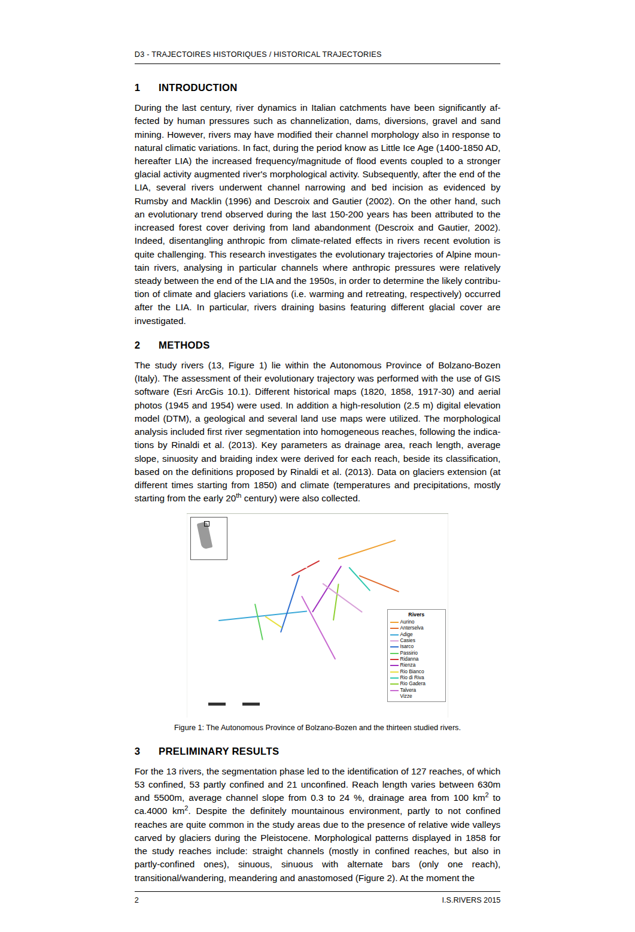D3 - TRAJECTOIRES HISTORIQUES / HISTORICAL TRAJECTORIES
1 INTRODUCTION
During the last century, river dynamics in Italian catchments have been significantly affected by human pressures such as channelization, dams, diversions, gravel and sand mining. However, rivers may have modified their channel morphology also in response to natural climatic variations. In fact, during the period know as Little Ice Age (1400-1850 AD, hereafter LIA) the increased frequency/magnitude of flood events coupled to a stronger glacial activity augmented river's morphological activity. Subsequently, after the end of the LIA, several rivers underwent channel narrowing and bed incision as evidenced by Rumsby and Macklin (1996) and Descroix and Gautier (2002). On the other hand, such an evolutionary trend observed during the last 150-200 years has been attributed to the increased forest cover deriving from land abandonment (Descroix and Gautier, 2002). Indeed, disentangling anthropic from climate-related effects in rivers recent evolution is quite challenging. This research investigates the evolutionary trajectories of Alpine mountain rivers, analysing in particular channels where anthropic pressures were relatively steady between the end of the LIA and the 1950s, in order to determine the likely contribution of climate and glaciers variations (i.e. warming and retreating, respectively) occurred after the LIA. In particular, rivers draining basins featuring different glacial cover are investigated.
2 METHODS
The study rivers (13, Figure 1) lie within the Autonomous Province of Bolzano-Bozen (Italy). The assessment of their evolutionary trajectory was performed with the use of GIS software (Esri ArcGis 10.1). Different historical maps (1820, 1858, 1917-30) and aerial photos (1945 and 1954) were used. In addition a high-resolution (2.5 m) digital elevation model (DTM), a geological and several land use maps were utilized. The morphological analysis included first river segmentation into homogeneous reaches, following the indications by Rinaldi et al. (2013). Key parameters as drainage area, reach length, average slope, sinuosity and braiding index were derived for each reach, beside its classification, based on the definitions proposed by Rinaldi et al. (2013). Data on glaciers extension (at different times starting from 1850) and climate (temperatures and precipitations, mostly starting from the early 20th century) were also collected.
N
Rivers
Aurino
Anterselva
Adige
Casies
Isarco
Passirio
Ridanna
Rienza
Rio Bianco
Rio di Riva
Rio Gadera
Talvera
Vizze
Kilometers
0510203040
Figure 1: The Autonomous Province of Bolzano-Bozen and the thirteen studied rivers.
3 PRELIMINARY RESULTS
For the 13 rivers, the segmentation phase led to the identification of 127 reaches, of which 53 confined, 53 partly confined and 21 unconfined. Reach length varies between 630m and 5500m, average channel slope from 0.3 to 24 %, drainage area from 100 km2 to ca.4000 km2. Despite the definitely mountainous environment, partly to not confined reaches are quite common in the study areas due to the presence of relative wide valleys carved by glaciers during the Pleistocene. Morphological patterns displayed in 1858 for the study reaches include: straight channels (mostly in confined reaches, but also in partly-confined ones), sinuous, sinuous with alternate bars (only one reach), transitional/wandering, meandering and anastomosed (Figure 2). At the moment the
2 I.S.RIVERS 2015